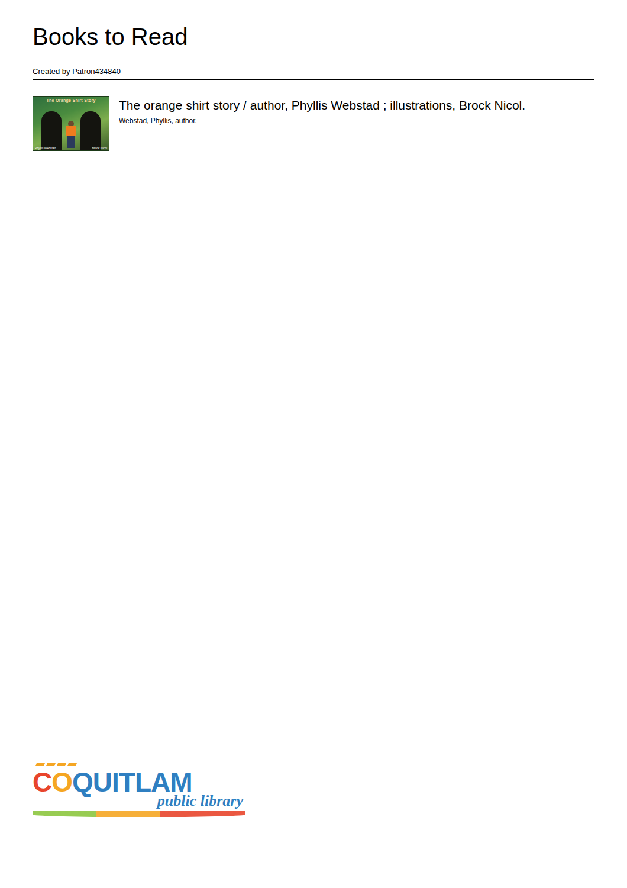Books to Read
Created by Patron434840
The Orange Shirt Story
Phyllis Webstad Brock Nicol
The orange shirt story / author, Phyllis Webstad ; illustrations, Brock Nicol.
Webstad, Phyllis, author.
COQUITLAM
public library